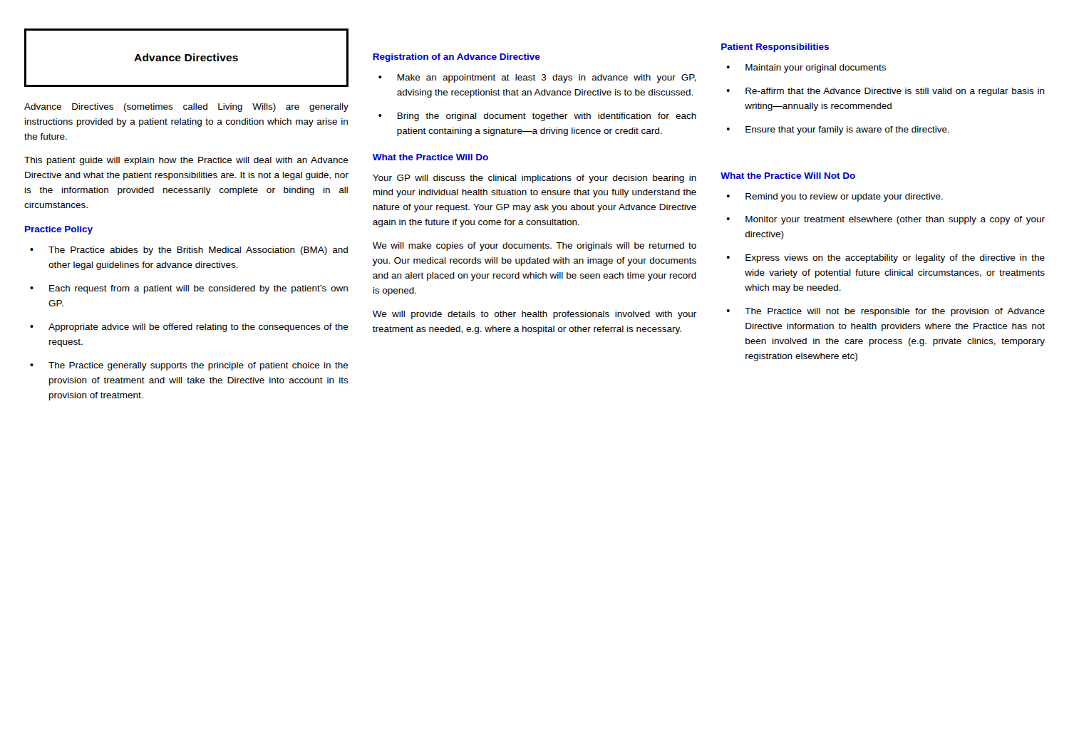Advance Directives
Advance Directives (sometimes called Living Wills) are generally instructions provided by a patient relating to a condition which may arise in the future.
This patient guide will explain how the Practice will deal with an Advance Directive and what the patient responsibilities are. It is not a legal guide, nor is the information provided necessarily complete or binding in all circumstances.
Practice Policy
The Practice abides by the British Medical Association (BMA) and other legal guidelines for advance directives.
Each request from a patient will be considered by the patient’s own GP.
Appropriate advice will be offered relating to the consequences of the request.
The Practice generally supports the principle of patient choice in the provision of treatment and will take the Directive into account in its provision of treatment.
Registration of an Advance Directive
Make an appointment at least 3 days in advance with your GP, advising the receptionist that an Advance Directive is to be discussed.
Bring the original document together with identification for each patient containing a signature—a driving licence or credit card.
What the Practice Will Do
Your GP will discuss the clinical implications of your decision bearing in mind your individual health situation to ensure that you fully understand the nature of your request. Your GP may ask you about your Advance Directive again in the future if you come for a consultation.
We will make copies of your documents. The originals will be returned to you. Our medical records will be updated with an image of your documents and an alert placed on your record which will be seen each time your record is opened.
We will provide details to other health professionals involved with your treatment as needed, e.g. where a hospital or other referral is necessary.
Patient Responsibilities
Maintain your original documents
Re-affirm that the Advance Directive is still valid on a regular basis in writing—annually is recommended
Ensure that your family is aware of the directive.
What the Practice Will Not Do
Remind you to review or update your directive.
Monitor your treatment elsewhere (other than supply a copy of your directive)
Express views on the acceptability or legality of the directive in the wide variety of potential future clinical circumstances, or treatments which may be needed.
The Practice will not be responsible for the provision of Advance Directive information to health providers where the Practice has not been involved in the care process (e.g. private clinics, temporary registration elsewhere etc)